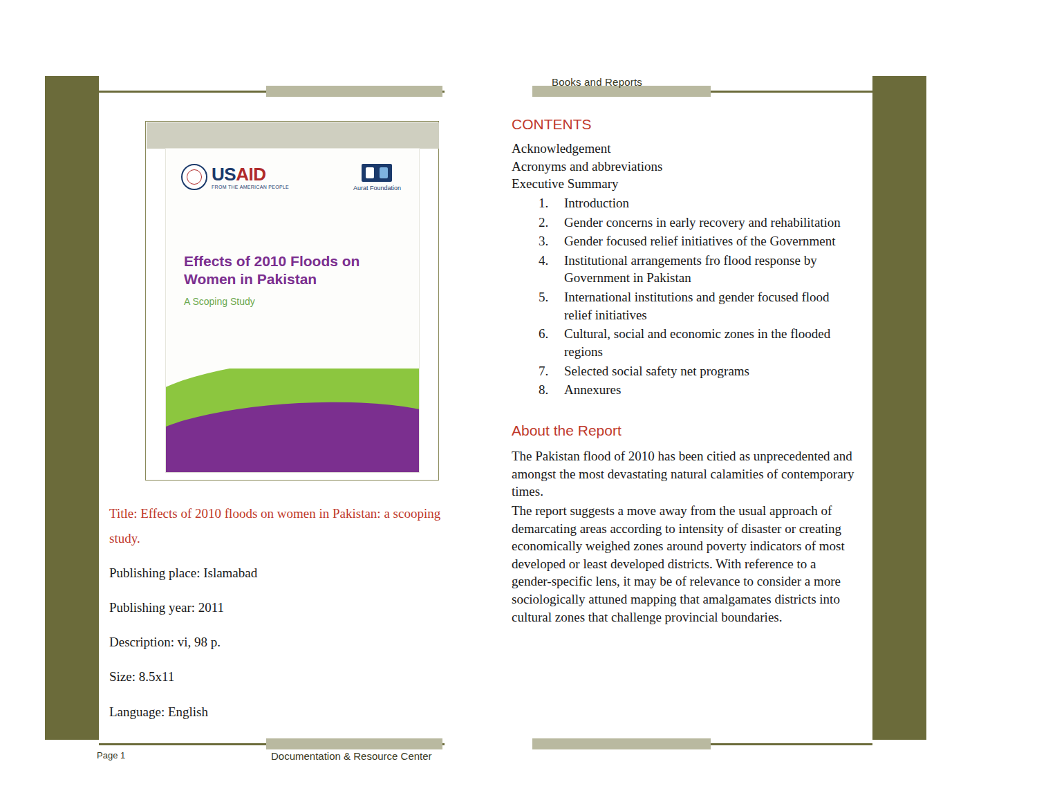Books and Reports
US AID
FROM THE AMERICAN PEOPLE
Aurat Foundation
Effects of 2010 Floods on
Women in Pakistan
A Scoping Study
GEPGender Equity Program
Title: Effects of 2010 floods on women in Pakistan: a scooping study.
Publishing place: Islamabad
Publishing year: 2011
Description: vi, 98 p.
Size: 8.5x11
Language: English
CONTENTS
Acknowledgement
Acronyms and abbreviations
Executive Summary
Introduction
Gender concerns in early recovery and rehabilitation
Gender focused relief initiatives of the Government
Institutional arrangements fro flood response by Government in Pakistan
International institutions and gender focused flood relief initiatives
Cultural, social and economic zones in the flooded regions
Selected social safety net programs
Annexures
About the Report
The Pakistan flood of 2010 has been citied as unprecedented and amongst the most devastating natural calamities of contemporary times.
The report suggests a move away from the usual approach of demarcating areas according to intensity of disaster or creating economically weighed zones around poverty indicators of most developed or least developed districts. With reference to a gender-specific lens, it may be of relevance to consider a more sociologically attuned mapping that amalgamates districts into cultural zones that challenge provincial boundaries.
Page 1
Documentation & Resource Center